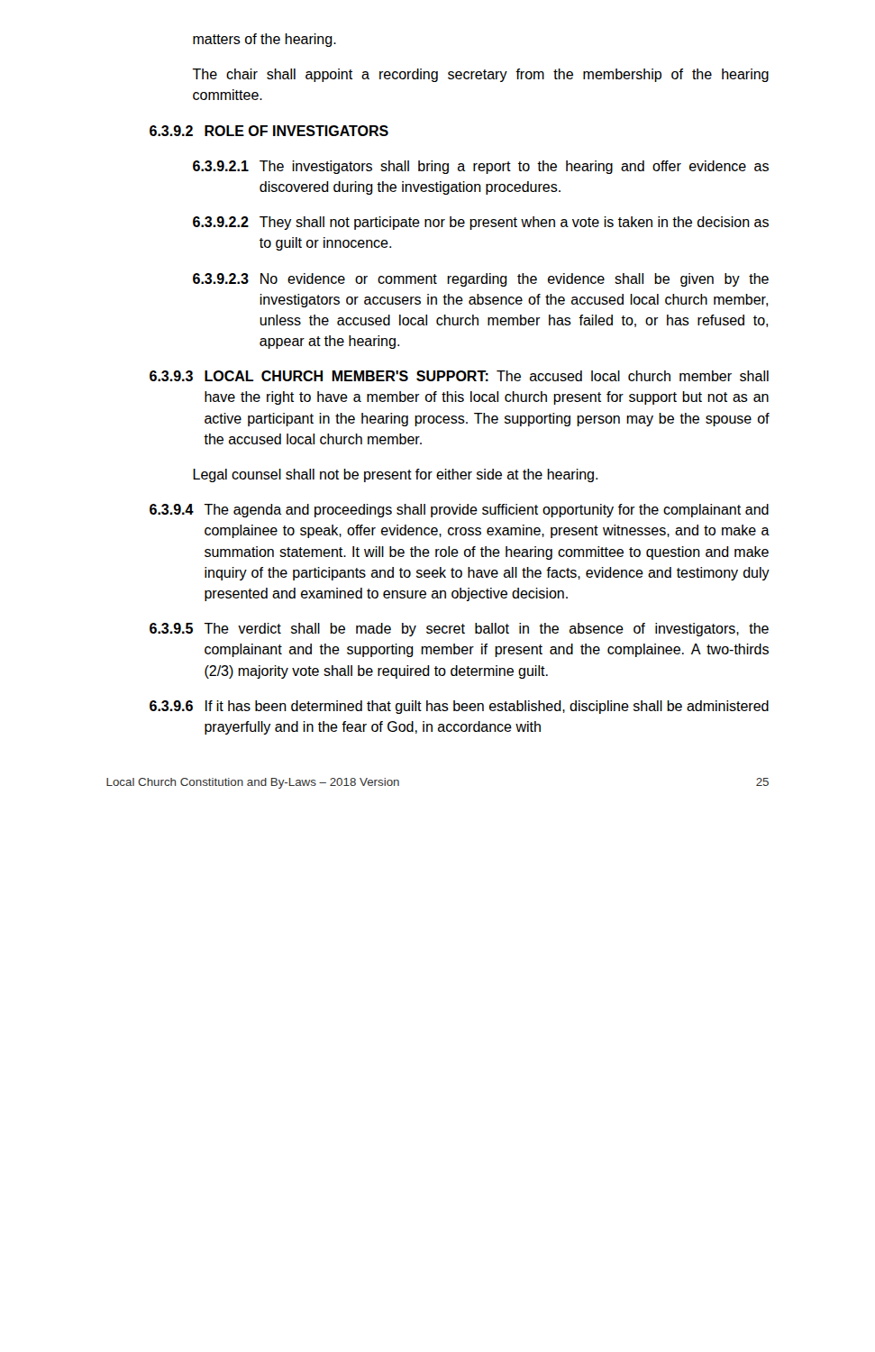matters of the hearing.
The chair shall appoint a recording secretary from the membership of the hearing committee.
6.3.9.2 ROLE OF INVESTIGATORS
6.3.9.2.1 The investigators shall bring a report to the hearing and offer evidence as discovered during the investigation procedures.
6.3.9.2.2 They shall not participate nor be present when a vote is taken in the decision as to guilt or innocence.
6.3.9.2.3 No evidence or comment regarding the evidence shall be given by the investigators or accusers in the absence of the accused local church member, unless the accused local church member has failed to, or has refused to, appear at the hearing.
6.3.9.3 LOCAL CHURCH MEMBER'S SUPPORT: The accused local church member shall have the right to have a member of this local church present for support but not as an active participant in the hearing process. The supporting person may be the spouse of the accused local church member.
Legal counsel shall not be present for either side at the hearing.
6.3.9.4 The agenda and proceedings shall provide sufficient opportunity for the complainant and complainee to speak, offer evidence, cross examine, present witnesses, and to make a summation statement. It will be the role of the hearing committee to question and make inquiry of the participants and to seek to have all the facts, evidence and testimony duly presented and examined to ensure an objective decision.
6.3.9.5 The verdict shall be made by secret ballot in the absence of investigators, the complainant and the supporting member if present and the complainee. A two-thirds (2/3) majority vote shall be required to determine guilt.
6.3.9.6 If it has been determined that guilt has been established, discipline shall be administered prayerfully and in the fear of God, in accordance with
Local Church Constitution and By-Laws – 2018 Version 25